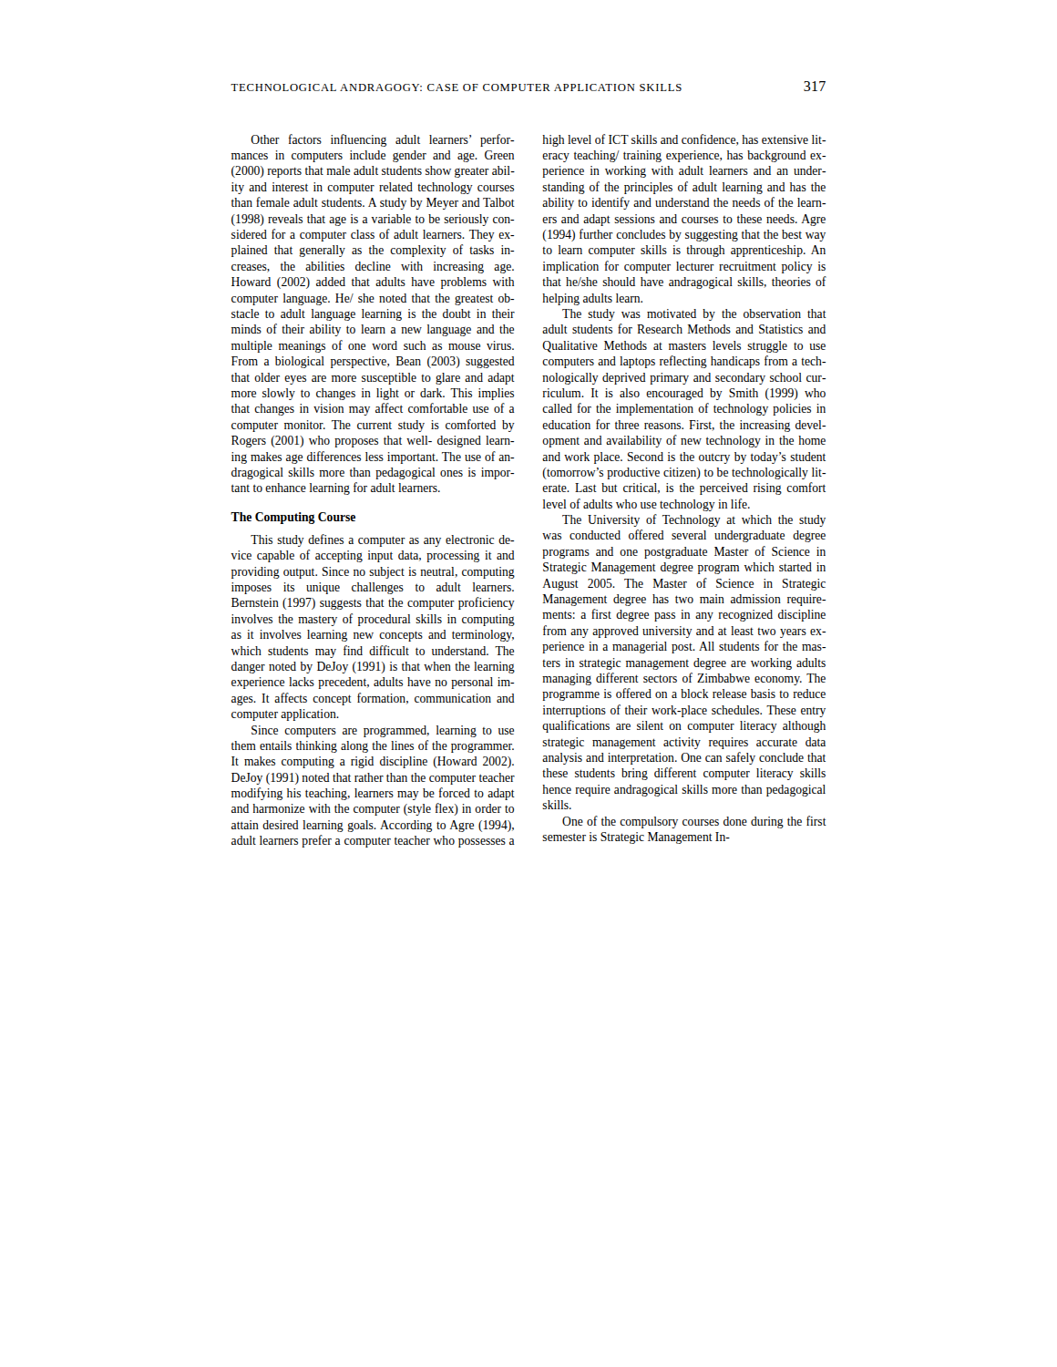Technological Andragogy: Case of Computer Application Skills 317
Other factors influencing adult learners’ performances in computers include gender and age. Green (2000) reports that male adult students show greater ability and interest in computer related technology courses than female adult students. A study by Meyer and Talbot (1998) reveals that age is a variable to be seriously considered for a computer class of adult learners. They explained that generally as the complexity of tasks increases, the abilities decline with increasing age. Howard (2002) added that adults have problems with computer language. He/ she noted that the greatest obstacle to adult language learning is the doubt in their minds of their ability to learn a new language and the multiple meanings of one word such as mouse virus. From a biological perspective, Bean (2003) suggested that older eyes are more susceptible to glare and adapt more slowly to changes in light or dark. This implies that changes in vision may affect comfortable use of a computer monitor. The current study is comforted by Rogers (2001) who proposes that well- designed learning makes age differences less important. The use of andragogical skills more than pedagogical ones is important to enhance learning for adult learners.
The Computing Course
This study defines a computer as any electronic device capable of accepting input data, processing it and providing output. Since no subject is neutral, computing imposes its unique challenges to adult learners. Bernstein (1997) suggests that the computer proficiency involves the mastery of procedural skills in computing as it involves learning new concepts and terminology, which students may find difficult to understand. The danger noted by DeJoy (1991) is that when the learning experience lacks precedent, adults have no personal images. It affects concept formation, communication and computer application.
Since computers are programmed, learning to use them entails thinking along the lines of the programmer. It makes computing a rigid discipline (Howard 2002). DeJoy (1991) noted that rather than the computer teacher modifying his teaching, learners may be forced to adapt and harmonize with the computer (style flex) in order to attain desired learning goals. According to Agre (1994), adult learners prefer a computer teacher who possesses a high level of ICT skills and confidence, has extensive literacy teaching/ training experience, has background experience in working with adult learners and an understanding of the principles of adult learning and has the ability to identify and understand the needs of the learners and adapt sessions and courses to these needs. Agre (1994) further concludes by suggesting that the best way to learn computer skills is through apprenticeship. An implication for computer lecturer recruitment policy is that he/she should have andragogical skills, theories of helping adults learn.
The study was motivated by the observation that adult students for Research Methods and Statistics and Qualitative Methods at masters levels struggle to use computers and laptops reflecting handicaps from a technologically deprived primary and secondary school curriculum. It is also encouraged by Smith (1999) who called for the implementation of technology policies in education for three reasons. First, the increasing development and availability of new technology in the home and work place. Second is the outcry by today’s student (tomorrow’s productive citizen) to be technologically literate. Last but critical, is the perceived rising comfort level of adults who use technology in life.
The University of Technology at which the study was conducted offered several undergraduate degree programs and one postgraduate Master of Science in Strategic Management degree program which started in August 2005. The Master of Science in Strategic Management degree has two main admission requirements: a first degree pass in any recognized discipline from any approved university and at least two years experience in a managerial post. All students for the masters in strategic management degree are working adults managing different sectors of Zimbabwe economy. The programme is offered on a block release basis to reduce interruptions of their work-place schedules. These entry qualifications are silent on computer literacy although strategic management activity requires accurate data analysis and interpretation. One can safely conclude that these students bring different computer literacy skills hence require andragogical skills more than pedagogical skills.
One of the compulsory courses done during the first semester is Strategic Management In-